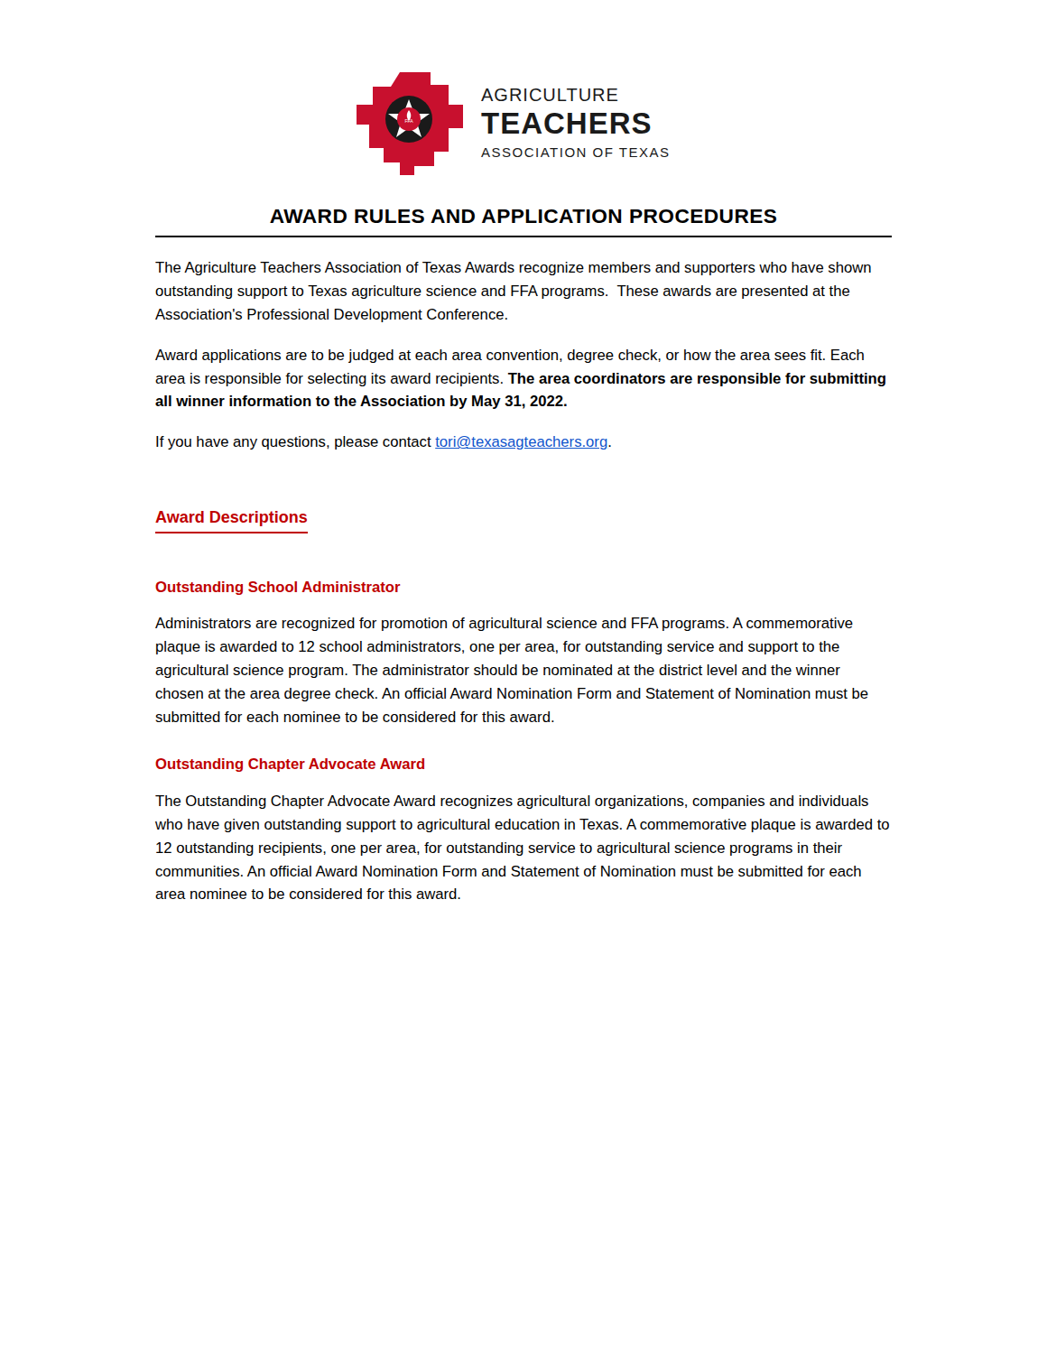FFA AGRICULTURE TEACHERS ASSOCIATION OF TEXAS
AWARD RULES AND APPLICATION PROCEDURES
The Agriculture Teachers Association of Texas Awards recognize members and supporters who have shown outstanding support to Texas agriculture science and FFA programs. These awards are presented at the Association's Professional Development Conference.
Award applications are to be judged at each area convention, degree check, or how the area sees fit. Each area is responsible for selecting its award recipients. The area coordinators are responsible for submitting all winner information to the Association by May 31, 2022.
If you have any questions, please contact tori@texasagteachers.org.
Award Descriptions
Outstanding School Administrator
Administrators are recognized for promotion of agricultural science and FFA programs. A commemorative plaque is awarded to 12 school administrators, one per area, for outstanding service and support to the agricultural science program. The administrator should be nominated at the district level and the winner chosen at the area degree check. An official Award Nomination Form and Statement of Nomination must be submitted for each nominee to be considered for this award.
Outstanding Chapter Advocate Award
The Outstanding Chapter Advocate Award recognizes agricultural organizations, companies and individuals who have given outstanding support to agricultural education in Texas. A commemorative plaque is awarded to 12 outstanding recipients, one per area, for outstanding service to agricultural science programs in their communities. An official Award Nomination Form and Statement of Nomination must be submitted for each area nominee to be considered for this award.